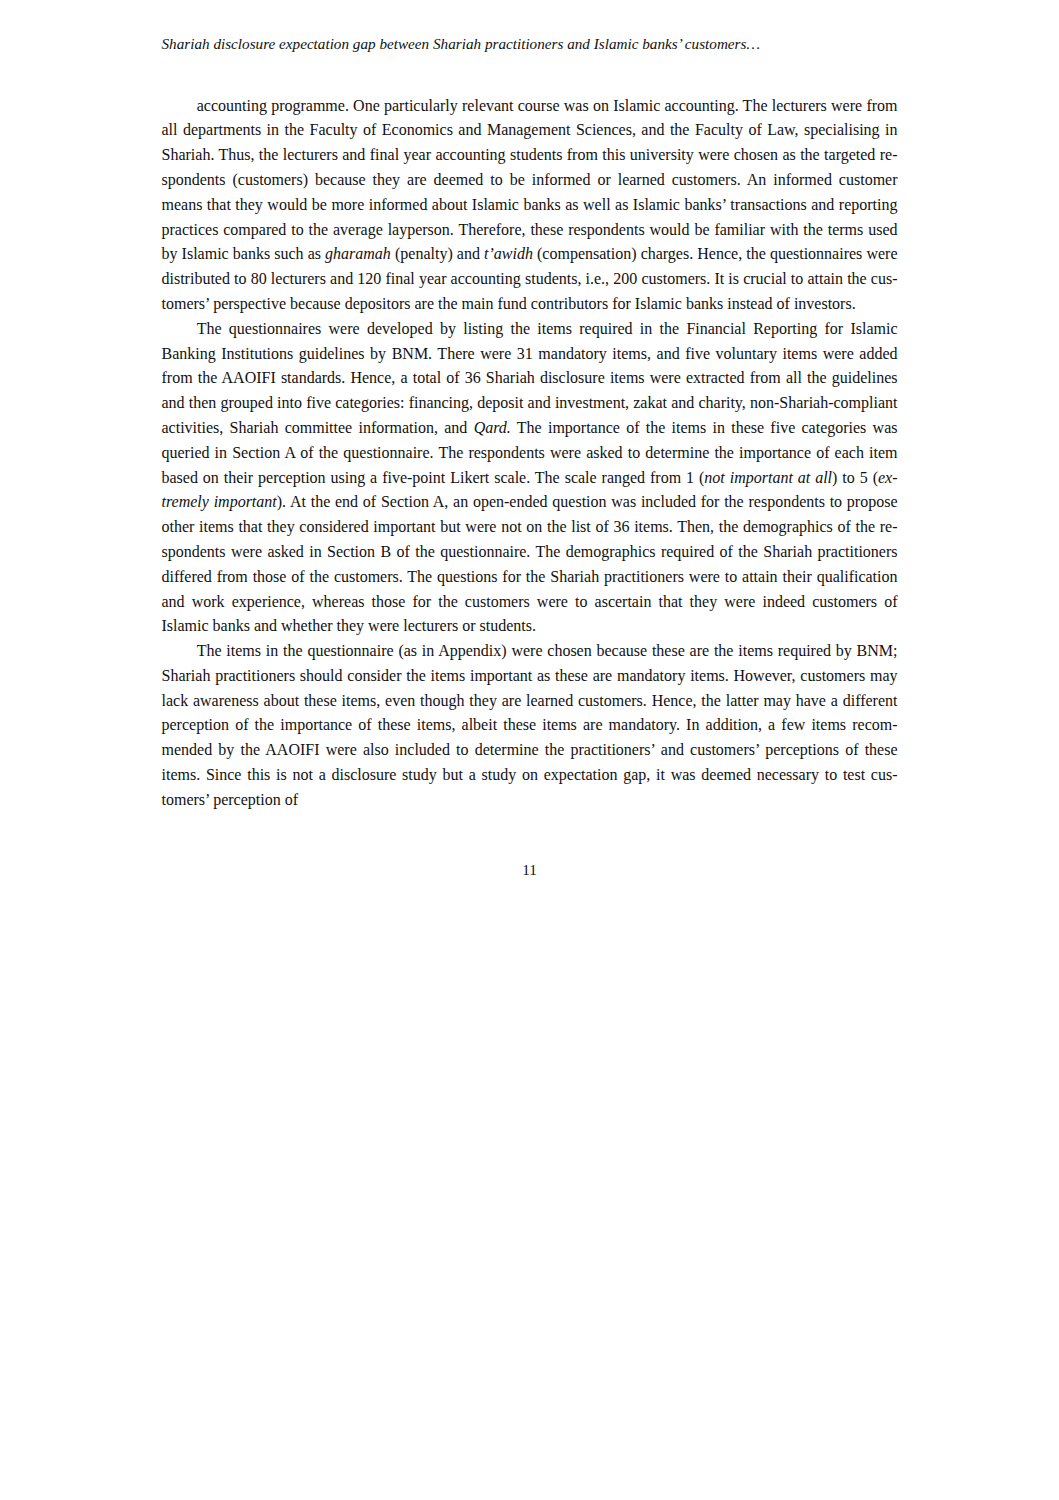Shariah disclosure expectation gap between Shariah practitioners and Islamic banks’ customers…
accounting programme. One particularly relevant course was on Islamic accounting. The lecturers were from all departments in the Faculty of Economics and Management Sciences, and the Faculty of Law, specialising in Shariah. Thus, the lecturers and final year accounting students from this university were chosen as the targeted respondents (customers) because they are deemed to be informed or learned customers. An informed customer means that they would be more informed about Islamic banks as well as Islamic banks’ transactions and reporting practices compared to the average layperson. Therefore, these respondents would be familiar with the terms used by Islamic banks such as gharamah (penalty) and t’awidh (compensation) charges. Hence, the questionnaires were distributed to 80 lecturers and 120 final year accounting students, i.e., 200 customers. It is crucial to attain the customers’ perspective because depositors are the main fund contributors for Islamic banks instead of investors.
The questionnaires were developed by listing the items required in the Financial Reporting for Islamic Banking Institutions guidelines by BNM. There were 31 mandatory items, and five voluntary items were added from the AAOIFI standards. Hence, a total of 36 Shariah disclosure items were extracted from all the guidelines and then grouped into five categories: financing, deposit and investment, zakat and charity, non-Shariah-compliant activities, Shariah committee information, and Qard. The importance of the items in these five categories was queried in Section A of the questionnaire. The respondents were asked to determine the importance of each item based on their perception using a five-point Likert scale. The scale ranged from 1 (not important at all) to 5 (extremely important). At the end of Section A, an open-ended question was included for the respondents to propose other items that they considered important but were not on the list of 36 items. Then, the demographics of the respondents were asked in Section B of the questionnaire. The demographics required of the Shariah practitioners differed from those of the customers. The questions for the Shariah practitioners were to attain their qualification and work experience, whereas those for the customers were to ascertain that they were indeed customers of Islamic banks and whether they were lecturers or students.
The items in the questionnaire (as in Appendix) were chosen because these are the items required by BNM; Shariah practitioners should consider the items important as these are mandatory items. However, customers may lack awareness about these items, even though they are learned customers. Hence, the latter may have a different perception of the importance of these items, albeit these items are mandatory. In addition, a few items recommended by the AAOIFI were also included to determine the practitioners’ and customers’ perceptions of these items. Since this is not a disclosure study but a study on expectation gap, it was deemed necessary to test customers’ perception of
11